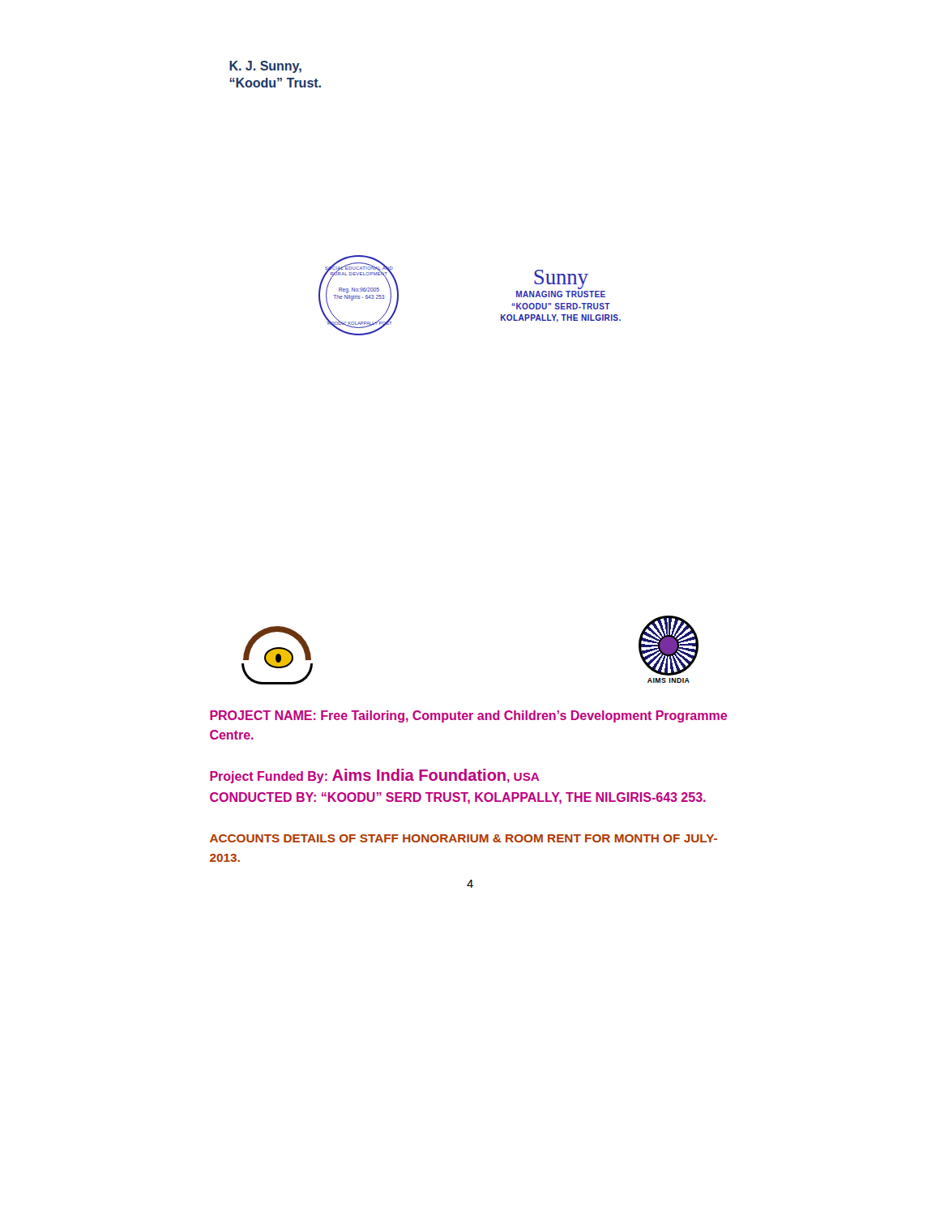K. J. Sunny,
“Koodu” Trust.
SOCIAL EDUCATIONAL AND RURAL DEVELOPMENT
Reg. No:96/2005
The Nilgiris - 643 253
“KOODU” KOLAPPALLY POST
Sunny
MANAGING TRUSTEE
“KOODU” SERD-TRUST
KOLAPPALLY, THE NILGIRIS.
AIMS INDIA
PROJECT NAME: Free Tailoring, Computer and Children’s Development Programme Centre.
Project Funded By: Aims India Foundation, USA
CONDUCTED BY: “KOODU” SERD TRUST, KOLAPPALLY, THE NILGIRIS-643 253.
ACCOUNTS DETAILS OF STAFF HONORARIUM & ROOM RENT FOR MONTH OF JULY-2013.
4